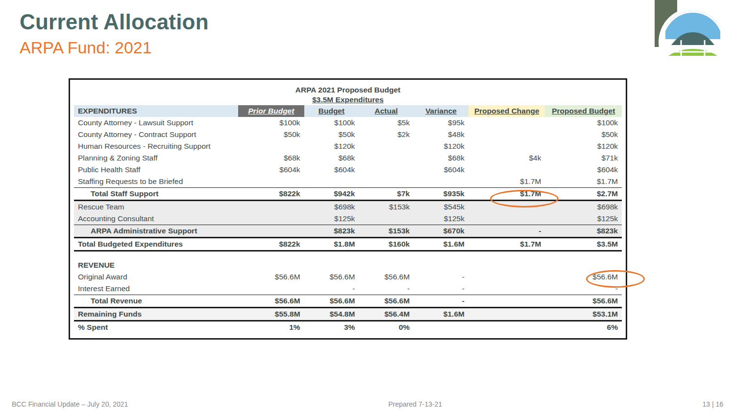Current Allocation
ARPA Fund: 2021
ARPA 2021 Proposed Budget $3.5M Expenditures
| EXPENDITURES | Prior Budget | Budget | Actual | Variance | Proposed Change | Proposed Budget |
| --- | --- | --- | --- | --- | --- | --- |
| County Attorney - Lawsuit Support | $100k | $100k | $5k | $95k | | $100k |
| County Attorney - Contract Support | $50k | $50k | $2k | $48k | | $50k |
| Human Resources - Recruiting Support | | $120k | | $120k | | $120k |
| Planning & Zoning Staff | $68k | $68k | | $68k | $4k | $71k |
| Public Health Staff | $604k | $604k | | $604k | | $604k |
| Staffing Requests to be Briefed | | | | | $1.7M | $1.7M |
| Total Staff Support | $822k | $942k | $7k | $935k | $1.7M | $2.7M |
| Rescue Team | | $698k | $153k | $545k | | $698k |
| Accounting Consultant | | $125k | | $125k | | $125k |
| ARPA Administrative Support | | $823k | $153k | $670k | - | $823k |
| Total Budgeted Expenditures | $822k | $1.8M | $160k | $1.6M | $1.7M | $3.5M |
| REVENUE | |
| Original Award | $56.6M | $56.6M | $56.6M | - | | $56.6M |
| Interest Earned | | - | - | - | | - |
| Total Revenue | $56.6M | $56.6M | $56.6M | - | | $56.6M |
| Remaining Funds | $55.8M | $54.8M | $56.4M | $1.6M | | $53.1M |
| % Spent | 1% | 3% | 0% | | | 6% |
BCC Financial Update – July 20, 2021
Prepared 7-13-21
13 | 16